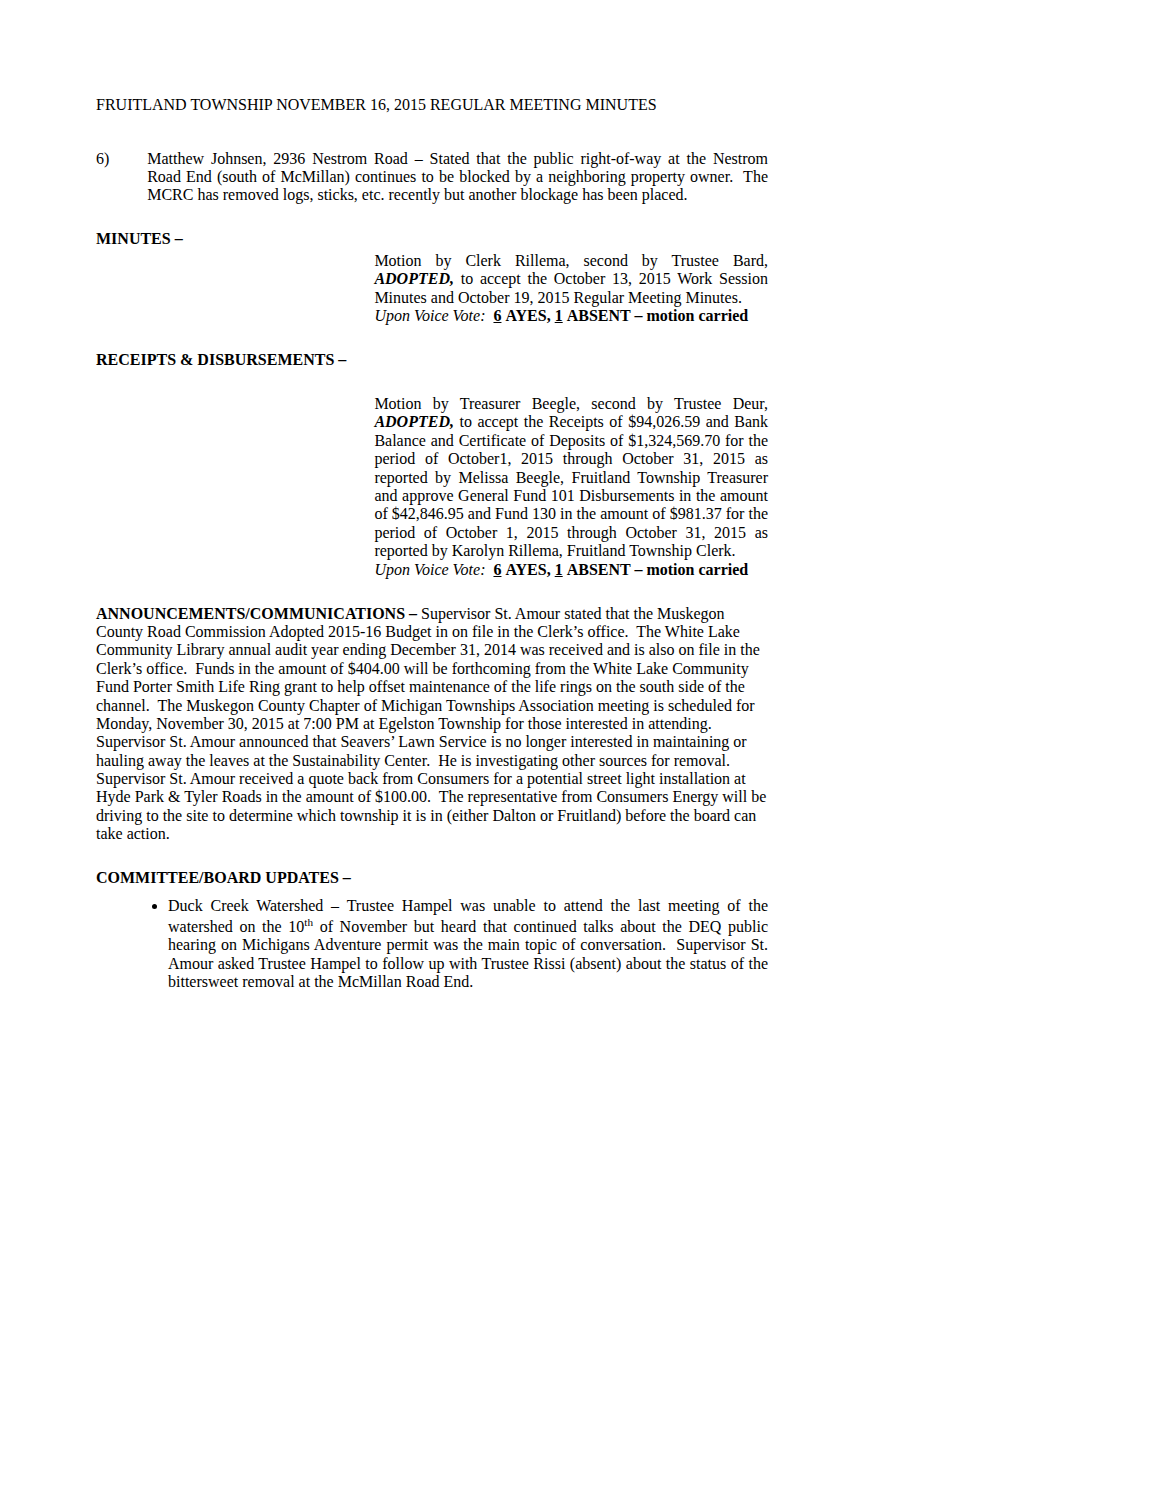FRUITLAND TOWNSHIP NOVEMBER 16, 2015 REGULAR MEETING MINUTES
6)
Matthew Johnsen, 2936 Nestrom Road – Stated that the public right-of-way at the Nestrom Road End (south of McMillan) continues to be blocked by a neighboring property owner. The MCRC has removed logs, sticks, etc. recently but another blockage has been placed.
MINUTES –
Motion by Clerk Rillema, second by Trustee Bard, ADOPTED, to accept the October 13, 2015 Work Session Minutes and October 19, 2015 Regular Meeting Minutes.
Upon Voice Vote: 6 AYES, 1 ABSENT – motion carried
RECEIPTS & DISBURSEMENTS –
Motion by Treasurer Beegle, second by Trustee Deur, ADOPTED, to accept the Receipts of $94,026.59 and Bank Balance and Certificate of Deposits of $1,324,569.70 for the period of October1, 2015 through October 31, 2015 as reported by Melissa Beegle, Fruitland Township Treasurer and approve General Fund 101 Disbursements in the amount of $42,846.95 and Fund 130 in the amount of $981.37 for the period of October 1, 2015 through October 31, 2015 as reported by Karolyn Rillema, Fruitland Township Clerk.
Upon Voice Vote: 6 AYES, 1 ABSENT – motion carried
ANNOUNCEMENTS/COMMUNICATIONS – Supervisor St. Amour stated that the Muskegon County Road Commission Adopted 2015-16 Budget in on file in the Clerk’s office. The White Lake Community Library annual audit year ending December 31, 2014 was received and is also on file in the Clerk’s office. Funds in the amount of $404.00 will be forthcoming from the White Lake Community Fund Porter Smith Life Ring grant to help offset maintenance of the life rings on the south side of the channel. The Muskegon County Chapter of Michigan Townships Association meeting is scheduled for Monday, November 30, 2015 at 7:00 PM at Egelston Township for those interested in attending. Supervisor St. Amour announced that Seavers’ Lawn Service is no longer interested in maintaining or hauling away the leaves at the Sustainability Center. He is investigating other sources for removal. Supervisor St. Amour received a quote back from Consumers for a potential street light installation at Hyde Park & Tyler Roads in the amount of $100.00. The representative from Consumers Energy will be driving to the site to determine which township it is in (either Dalton or Fruitland) before the board can take action.
COMMITTEE/BOARD UPDATES –
Duck Creek Watershed – Trustee Hampel was unable to attend the last meeting of the watershed on the 10th of November but heard that continued talks about the DEQ public hearing on Michigans Adventure permit was the main topic of conversation. Supervisor St. Amour asked Trustee Hampel to follow up with Trustee Rissi (absent) about the status of the bittersweet removal at the McMillan Road End.